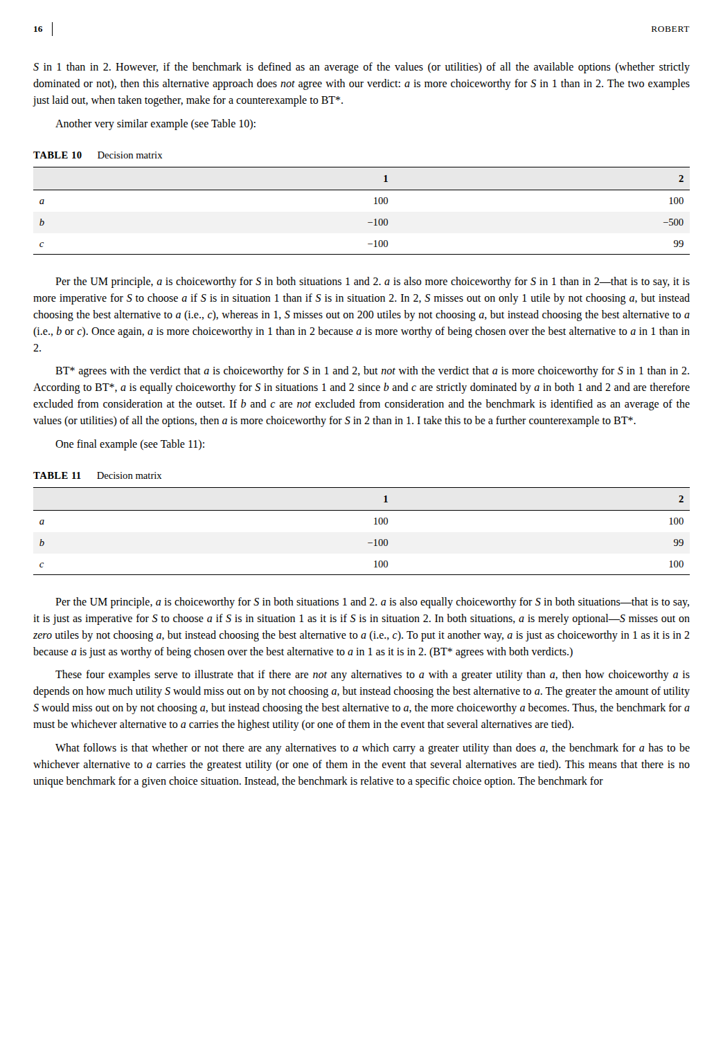16 ROBERT
S in 1 than in 2. However, if the benchmark is defined as an average of the values (or utilities) of all the available options (whether strictly dominated or not), then this alternative approach does not agree with our verdict: a is more choiceworthy for S in 1 than in 2. The two examples just laid out, when taken together, make for a counterexample to BT*.
Another very similar example (see Table 10):
TABLE 10 Decision matrix
| | 1 | 2 |
| --- | --- | --- |
| a | 100 | 100 |
| b | −100 | −500 |
| c | −100 | 99 |
Per the UM principle, a is choiceworthy for S in both situations 1 and 2. a is also more choiceworthy for S in 1 than in 2—that is to say, it is more imperative for S to choose a if S is in situation 1 than if S is in situation 2. In 2, S misses out on only 1 utile by not choosing a, but instead choosing the best alternative to a (i.e., c), whereas in 1, S misses out on 200 utiles by not choosing a, but instead choosing the best alternative to a (i.e., b or c). Once again, a is more choiceworthy in 1 than in 2 because a is more worthy of being chosen over the best alternative to a in 1 than in 2.
BT* agrees with the verdict that a is choiceworthy for S in 1 and 2, but not with the verdict that a is more choiceworthy for S in 1 than in 2. According to BT*, a is equally choiceworthy for S in situations 1 and 2 since b and c are strictly dominated by a in both 1 and 2 and are therefore excluded from consideration at the outset. If b and c are not excluded from consideration and the benchmark is identified as an average of the values (or utilities) of all the options, then a is more choiceworthy for S in 2 than in 1. I take this to be a further counterexample to BT*.
One final example (see Table 11):
TABLE 11 Decision matrix
| | 1 | 2 |
| --- | --- | --- |
| a | 100 | 100 |
| b | −100 | 99 |
| c | 100 | 100 |
Per the UM principle, a is choiceworthy for S in both situations 1 and 2. a is also equally choiceworthy for S in both situations—that is to say, it is just as imperative for S to choose a if S is in situation 1 as it is if S is in situation 2. In both situations, a is merely optional—S misses out on zero utiles by not choosing a, but instead choosing the best alternative to a (i.e., c). To put it another way, a is just as choiceworthy in 1 as it is in 2 because a is just as worthy of being chosen over the best alternative to a in 1 as it is in 2. (BT* agrees with both verdicts.)
These four examples serve to illustrate that if there are not any alternatives to a with a greater utility than a, then how choiceworthy a is depends on how much utility S would miss out on by not choosing a, but instead choosing the best alternative to a. The greater the amount of utility S would miss out on by not choosing a, but instead choosing the best alternative to a, the more choiceworthy a becomes. Thus, the benchmark for a must be whichever alternative to a carries the highest utility (or one of them in the event that several alternatives are tied).
What follows is that whether or not there are any alternatives to a which carry a greater utility than does a, the benchmark for a has to be whichever alternative to a carries the greatest utility (or one of them in the event that several alternatives are tied). This means that there is no unique benchmark for a given choice situation. Instead, the benchmark is relative to a specific choice option. The benchmark for